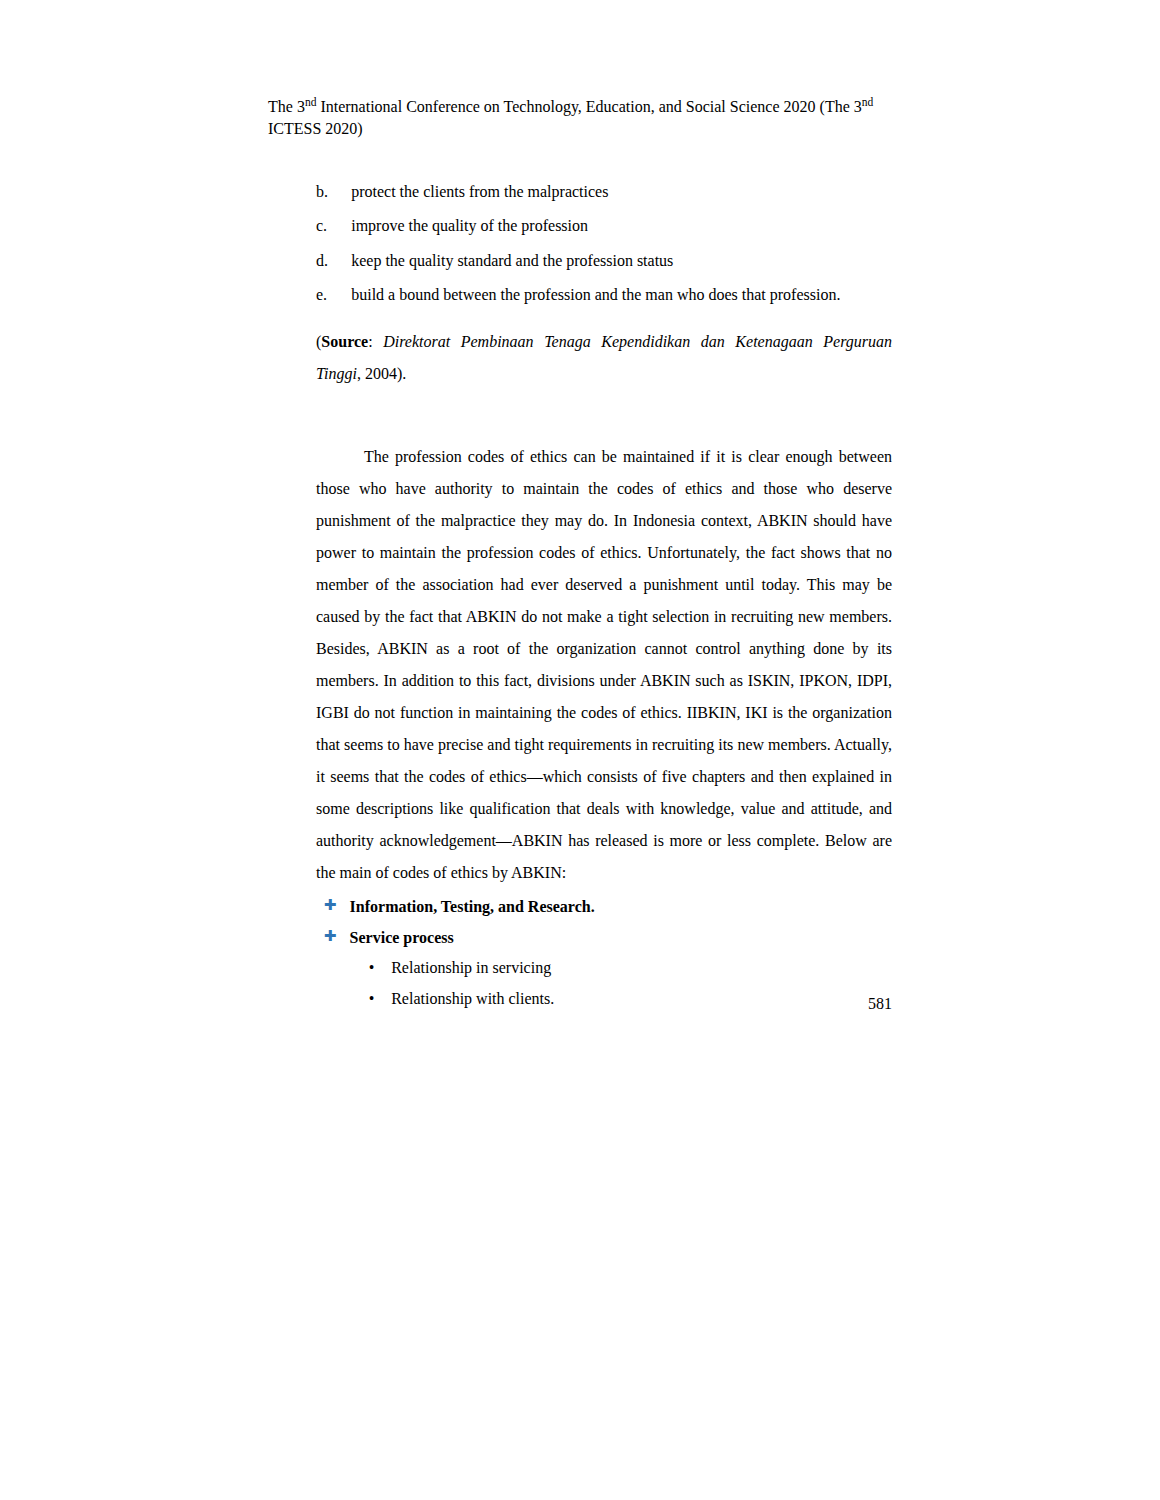The 3nd International Conference on Technology, Education, and Social Science 2020 (The 3nd ICTESS 2020)
b. protect the clients from the malpractices
c. improve the quality of the profession
d. keep the quality standard and the profession status
e. build a bound between the profession and the man who does that profession.
(Source: Direktorat Pembinaan Tenaga Kependidikan dan Ketenagaan Perguruan Tinggi, 2004).
The profession codes of ethics can be maintained if it is clear enough between those who have authority to maintain the codes of ethics and those who deserve punishment of the malpractice they may do. In Indonesia context, ABKIN should have power to maintain the profession codes of ethics. Unfortunately, the fact shows that no member of the association had ever deserved a punishment until today. This may be caused by the fact that ABKIN do not make a tight selection in recruiting new members. Besides, ABKIN as a root of the organization cannot control anything done by its members. In addition to this fact, divisions under ABKIN such as ISKIN, IPKON, IDPI, IGBI do not function in maintaining the codes of ethics. IIBKIN, IKI is the organization that seems to have precise and tight requirements in recruiting its new members. Actually, it seems that the codes of ethics—which consists of five chapters and then explained in some descriptions like qualification that deals with knowledge, value and attitude, and authority acknowledgement—ABKIN has released is more or less complete. Below are the main of codes of ethics by ABKIN:
✚Information, Testing, and Research.
✚Service process
Relationship in servicing
Relationship with clients.
581